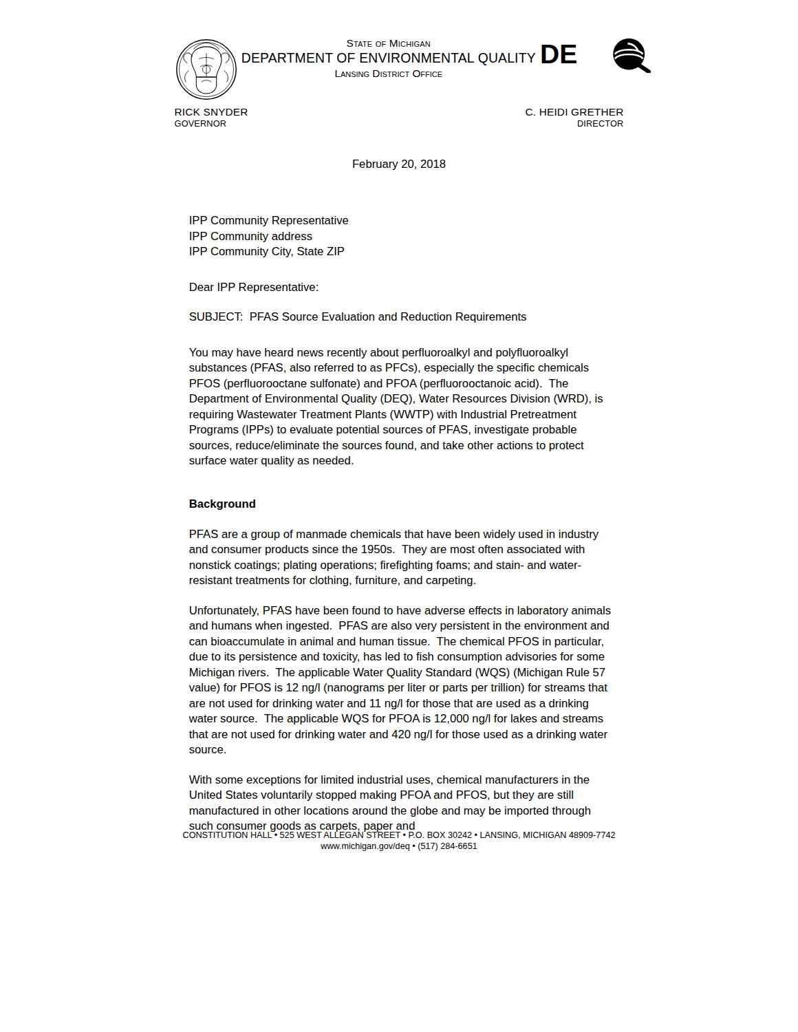State of Michigan
DEPARTMENT OF ENVIRONMENTAL QUALITY
Lansing District Office
DE
RICK SNYDER
GOVERNOR
C. HEIDI GRETHER
DIRECTOR
February 20, 2018
IPP Community Representative
IPP Community address
IPP Community City, State ZIP
Dear IPP Representative:
SUBJECT: PFAS Source Evaluation and Reduction Requirements
You may have heard news recently about perfluoroalkyl and polyfluoroalkyl substances (PFAS, also referred to as PFCs), especially the specific chemicals PFOS (perfluorooctane sulfonate) and PFOA (perfluorooctanoic acid). The Department of Environmental Quality (DEQ), Water Resources Division (WRD), is requiring Wastewater Treatment Plants (WWTP) with Industrial Pretreatment Programs (IPPs) to evaluate potential sources of PFAS, investigate probable sources, reduce/eliminate the sources found, and take other actions to protect surface water quality as needed.
Background
PFAS are a group of manmade chemicals that have been widely used in industry and consumer products since the 1950s. They are most often associated with nonstick coatings; plating operations; firefighting foams; and stain- and water-resistant treatments for clothing, furniture, and carpeting.
Unfortunately, PFAS have been found to have adverse effects in laboratory animals and humans when ingested. PFAS are also very persistent in the environment and can bioaccumulate in animal and human tissue. The chemical PFOS in particular, due to its persistence and toxicity, has led to fish consumption advisories for some Michigan rivers. The applicable Water Quality Standard (WQS) (Michigan Rule 57 value) for PFOS is 12 ng/l (nanograms per liter or parts per trillion) for streams that are not used for drinking water and 11 ng/l for those that are used as a drinking water source. The applicable WQS for PFOA is 12,000 ng/l for lakes and streams that are not used for drinking water and 420 ng/l for those used as a drinking water source.
With some exceptions for limited industrial uses, chemical manufacturers in the United States voluntarily stopped making PFOA and PFOS, but they are still manufactured in other locations around the globe and may be imported through such consumer goods as carpets, paper and
CONSTITUTION HALL • 525 WEST ALLEGAN STREET • P.O. BOX 30242 • LANSING, MICHIGAN 48909-7742
www.michigan.gov/deq • (517) 284-6651